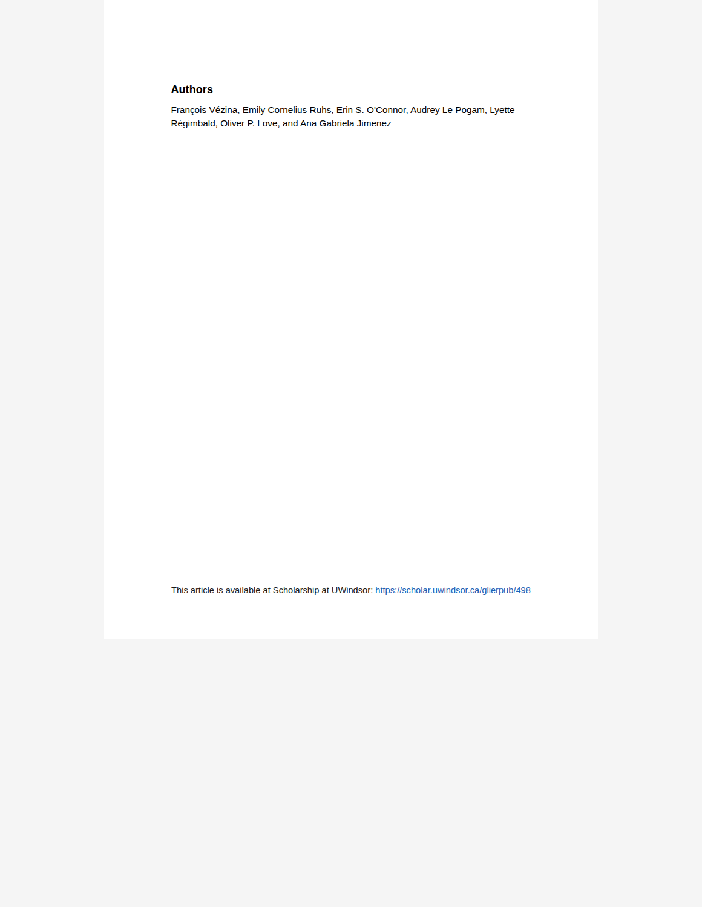Authors
François Vézina, Emily Cornelius Ruhs, Erin S. O'Connor, Audrey Le Pogam, Lyette Régimbald, Oliver P. Love, and Ana Gabriela Jimenez
This article is available at Scholarship at UWindsor: https://scholar.uwindsor.ca/glierpub/498